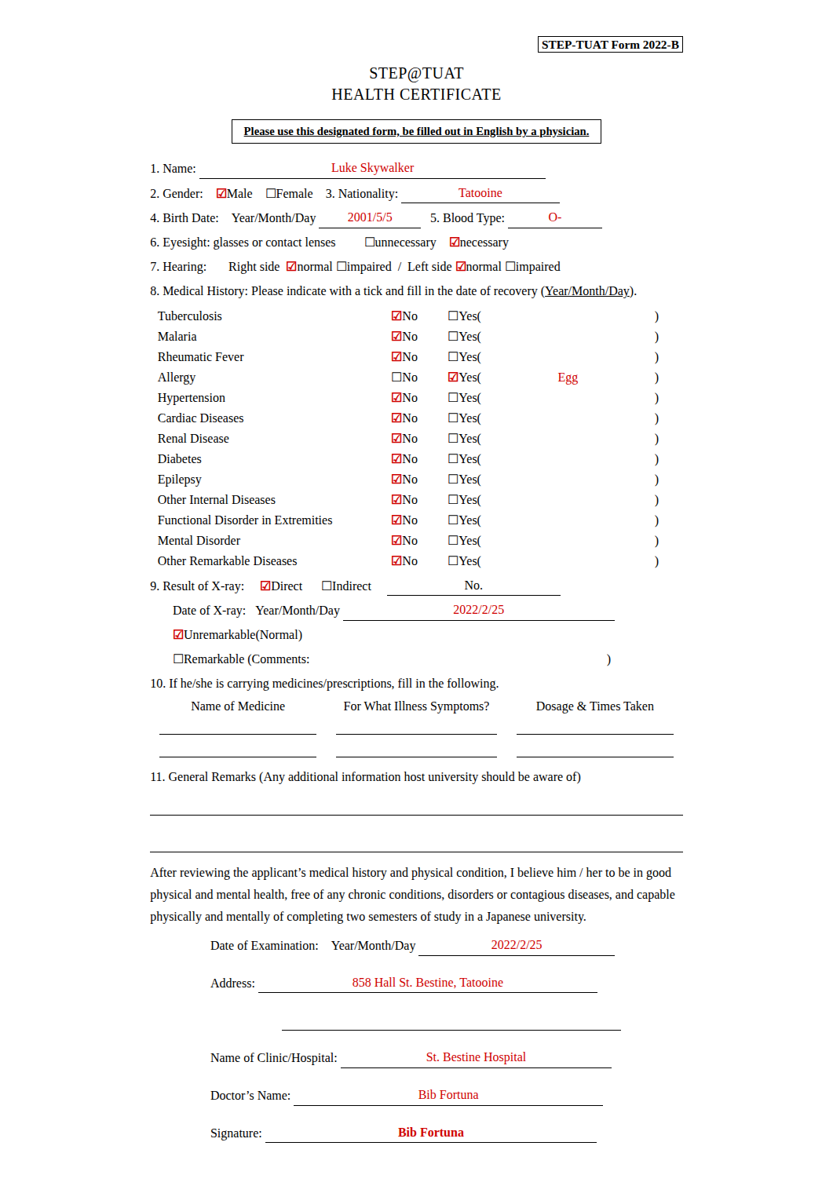STEP-TUAT Form 2022-B
STEP@TUAT
HEALTH CERTIFICATE
Please use this designated form, be filled out in English by a physician.
1. Name: Luke Skywalker
2. Gender: ☑Male ☐Female 3. Nationality: Tatooine
4. Birth Date: Year/Month/Day 2001/5/5 5. Blood Type: O-
6. Eyesight: glasses or contact lenses ☐unnecessary ☑necessary
7. Hearing: Right side ☑normal ☐impaired / Left side ☑normal ☐impaired
8. Medical History: Please indicate with a tick and fill in the date of recovery (Year/Month/Day).
| Tuberculosis | ☑ No | ☐ Yes( ) |
| Malaria | ☑ No | ☐ Yes( ) |
| Rheumatic Fever | ☑ No | ☐ Yes( ) |
| Allergy | ☐ No | ☑ Yes( Egg ) |
| Hypertension | ☑ No | ☐ Yes( ) |
| Cardiac Diseases | ☑ No | ☐ Yes( ) |
| Renal Disease | ☑ No | ☐ Yes( ) |
| Diabetes | ☑ No | ☐ Yes( ) |
| Epilepsy | ☑ No | ☐ Yes( ) |
| Other Internal Diseases | ☑ No | ☐ Yes( ) |
| Functional Disorder in Extremities | ☑ No | ☐ Yes( ) |
| Mental Disorder | ☑ No | ☐ Yes( ) |
| Other Remarkable Diseases | ☑ No | ☐ Yes( ) |
9. Result of X-ray: ☑Direct ☐Indirect No.
Date of X-ray: Year/Month/Day 2022/2/25
☑Unremarkable(Normal)
☐Remarkable (Comments: )
10. If he/she is carrying medicines/prescriptions, fill in the following.
| Name of Medicine | For What Illness Symptoms? | Dosage & Times Taken |
| --- | --- | --- |
11. General Remarks (Any additional information host university should be aware of)
After reviewing the applicant’s medical history and physical condition, I believe him / her to be in good physical and mental health, free of any chronic conditions, disorders or contagious diseases, and capable physically and mentally of completing two semesters of study in a Japanese university.
Date of Examination: Year/Month/Day 2022/2/25
Address: 858 Hall St. Bestine, Tatooine
Name of Clinic/Hospital: St. Bestine Hospital
Doctor’s Name: Bib Fortuna
Signature: Bib Fortuna